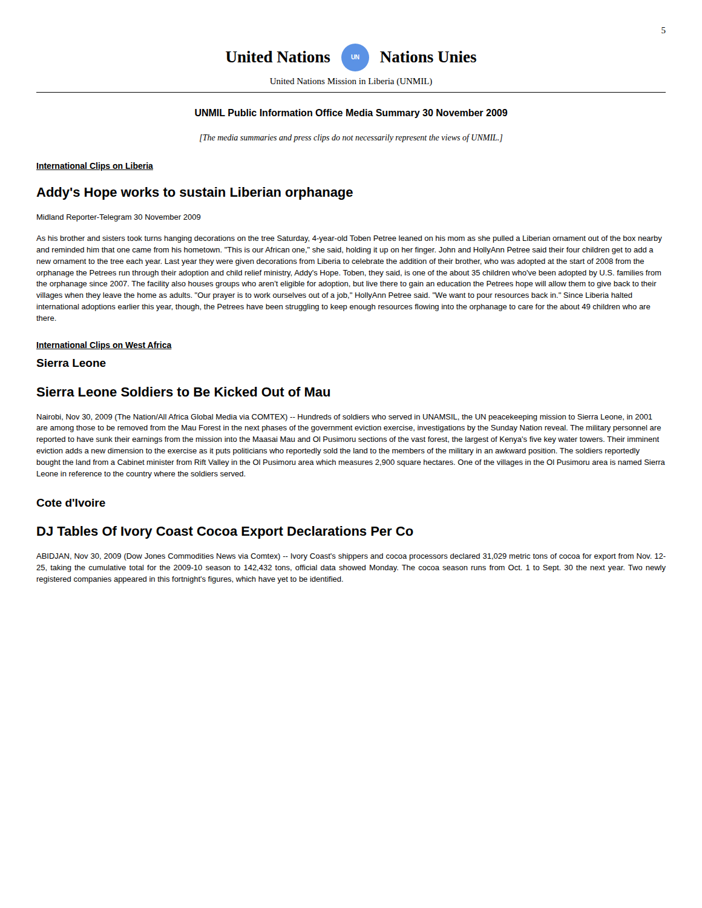5
United Nations UN Nations Unies
United Nations Mission in Liberia (UNMIL)
UNMIL Public Information Office Media Summary 30 November 2009
[The media summaries and press clips do not necessarily represent the views of UNMIL.]
International Clips on Liberia
Addy's Hope works to sustain Liberian orphanage
Midland Reporter-Telegram 30 November 2009
As his brother and sisters took turns hanging decorations on the tree Saturday, 4-year-old Toben Petree leaned on his mom as she pulled a Liberian ornament out of the box nearby and reminded him that one came from his hometown. "This is our African one," she said, holding it up on her finger. John and HollyAnn Petree said their four children get to add a new ornament to the tree each year. Last year they were given decorations from Liberia to celebrate the addition of their brother, who was adopted at the start of 2008 from the orphanage the Petrees run through their adoption and child relief ministry, Addy's Hope. Toben, they said, is one of the about 35 children who've been adopted by U.S. families from the orphanage since 2007. The facility also houses groups who aren’t eligible for adoption, but live there to gain an education the Petrees hope will allow them to give back to their villages when they leave the home as adults. "Our prayer is to work ourselves out of a job," HollyAnn Petree said. "We want to pour resources back in." Since Liberia halted international adoptions earlier this year, though, the Petrees have been struggling to keep enough resources flowing into the orphanage to care for the about 49 children who are there.
International Clips on West Africa
Sierra Leone
Sierra Leone Soldiers to Be Kicked Out of Mau
Nairobi, Nov 30, 2009 (The Nation/All Africa Global Media via COMTEX) -- Hundreds of soldiers who served in UNAMSIL, the UN peacekeeping mission to Sierra Leone, in 2001 are among those to be removed from the Mau Forest in the next phases of the government eviction exercise, investigations by the Sunday Nation reveal. The military personnel are reported to have sunk their earnings from the mission into the Maasai Mau and Ol Pusimoru sections of the vast forest, the largest of Kenya's five key water towers. Their imminent eviction adds a new dimension to the exercise as it puts politicians who reportedly sold the land to the members of the military in an awkward position. The soldiers reportedly bought the land from a Cabinet minister from Rift Valley in the Ol Pusimoru area which measures 2,900 square hectares. One of the villages in the Ol Pusimoru area is named Sierra Leone in reference to the country where the soldiers served.
Cote d'Ivoire
DJ Tables Of Ivory Coast Cocoa Export Declarations Per Co
ABIDJAN, Nov 30, 2009 (Dow Jones Commodities News via Comtex) -- Ivory Coast's shippers and cocoa processors declared 31,029 metric tons of cocoa for export from Nov. 12-25, taking the cumulative total for the 2009-10 season to 142,432 tons, official data showed Monday. The cocoa season runs from Oct. 1 to Sept. 30 the next year. Two newly registered companies appeared in this fortnight's figures, which have yet to be identified.